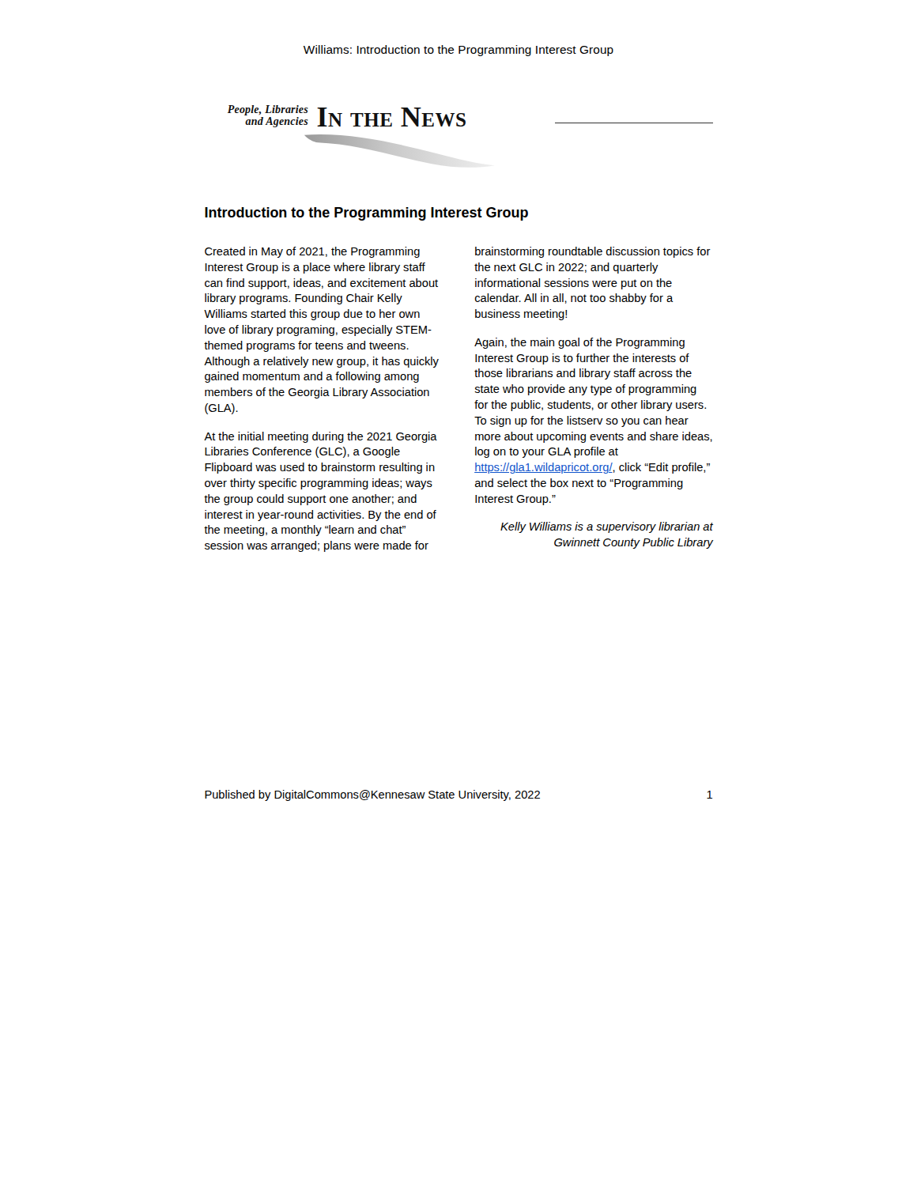Williams: Introduction to the Programming Interest Group
People, Libraries and Agencies
In the News
Introduction to the Programming Interest Group
Created in May of 2021, the Programming Interest Group is a place where library staff can find support, ideas, and excitement about library programs. Founding Chair Kelly Williams started this group due to her own love of library programing, especially STEM-themed programs for teens and tweens. Although a relatively new group, it has quickly gained momentum and a following among members of the Georgia Library Association (GLA).
At the initial meeting during the 2021 Georgia Libraries Conference (GLC), a Google Flipboard was used to brainstorm resulting in over thirty specific programming ideas; ways the group could support one another; and interest in year-round activities. By the end of the meeting, a monthly “learn and chat” session was arranged; plans were made for brainstorming roundtable discussion topics for the next GLC in 2022; and quarterly informational sessions were put on the calendar. All in all, not too shabby for a business meeting!
Again, the main goal of the Programming Interest Group is to further the interests of those librarians and library staff across the state who provide any type of programming for the public, students, or other library users. To sign up for the listserv so you can hear more about upcoming events and share ideas, log on to your GLA profile at https://gla1.wildapricot.org/, click “Edit profile,” and select the box next to “Programming Interest Group.”
Kelly Williams is a supervisory librarian at
Gwinnett County Public Library
Published by DigitalCommons@Kennesaw State University, 2022
1